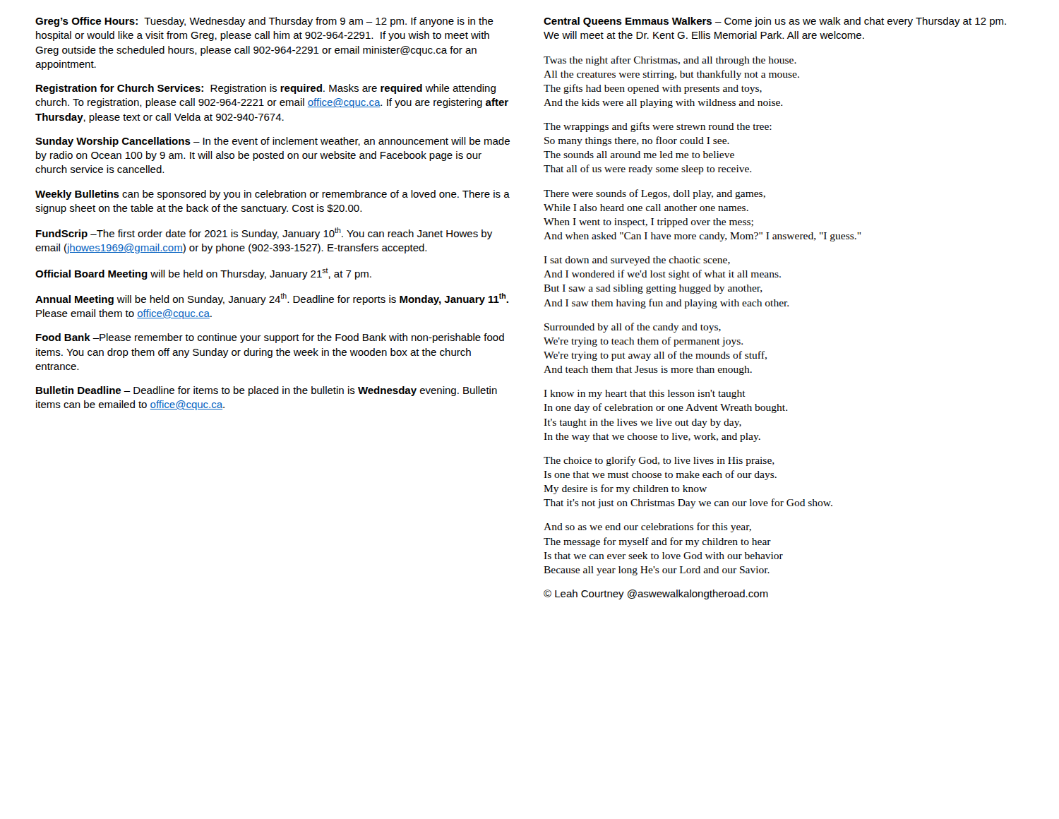Greg’s Office Hours: Tuesday, Wednesday and Thursday from 9 am – 12 pm. If anyone is in the hospital or would like a visit from Greg, please call him at 902-964-2291. If you wish to meet with Greg outside the scheduled hours, please call 902-964-2291 or email minister@cquc.ca for an appointment.
Registration for Church Services: Registration is required. Masks are required while attending church. To registration, please call 902-964-2221 or email office@cquc.ca. If you are registering after Thursday, please text or call Velda at 902-940-7674.
Sunday Worship Cancellations – In the event of inclement weather, an announcement will be made by radio on Ocean 100 by 9 am. It will also be posted on our website and Facebook page is our church service is cancelled.
Weekly Bulletins can be sponsored by you in celebration or remembrance of a loved one. There is a signup sheet on the table at the back of the sanctuary. Cost is $20.00.
FundScrip –The first order date for 2021 is Sunday, January 10th. You can reach Janet Howes by email (jhowes1969@gmail.com) or by phone (902-393-1527). E-transfers accepted.
Official Board Meeting will be held on Thursday, January 21st, at 7 pm.
Annual Meeting will be held on Sunday, January 24th. Deadline for reports is Monday, January 11th. Please email them to office@cquc.ca.
Food Bank –Please remember to continue your support for the Food Bank with non-perishable food items. You can drop them off any Sunday or during the week in the wooden box at the church entrance.
Bulletin Deadline – Deadline for items to be placed in the bulletin is Wednesday evening. Bulletin items can be emailed to office@cquc.ca.
Central Queens Emmaus Walkers – Come join us as we walk and chat every Thursday at 12 pm. We will meet at the Dr. Kent G. Ellis Memorial Park. All are welcome.
Twas the night after Christmas, and all through the house.
All the creatures were stirring, but thankfully not a mouse.
The gifts had been opened with presents and toys,
And the kids were all playing with wildness and noise.
The wrappings and gifts were strewn round the tree:
So many things there, no floor could I see.
The sounds all around me led me to believe
That all of us were ready some sleep to receive.
There were sounds of Legos, doll play, and games,
While I also heard one call another one names.
When I went to inspect, I tripped over the mess;
And when asked "Can I have more candy, Mom?" I answered, "I guess."
I sat down and surveyed the chaotic scene,
And I wondered if we'd lost sight of what it all means.
But I saw a sad sibling getting hugged by another,
And I saw them having fun and playing with each other.
Surrounded by all of the candy and toys,
We're trying to teach them of permanent joys.
We're trying to put away all of the mounds of stuff,
And teach them that Jesus is more than enough.
I know in my heart that this lesson isn't taught
In one day of celebration or one Advent Wreath bought.
It's taught in the lives we live out day by day,
In the way that we choose to live, work, and play.
The choice to glorify God, to live lives in His praise,
Is one that we must choose to make each of our days.
My desire is for my children to know
That it's not just on Christmas Day we can our love for God show.
And so as we end our celebrations for this year,
The message for myself and for my children to hear
Is that we can ever seek to love God with our behavior
Because all year long He's our Lord and our Savior.
© Leah Courtney @aswewalkalongtheroad.com